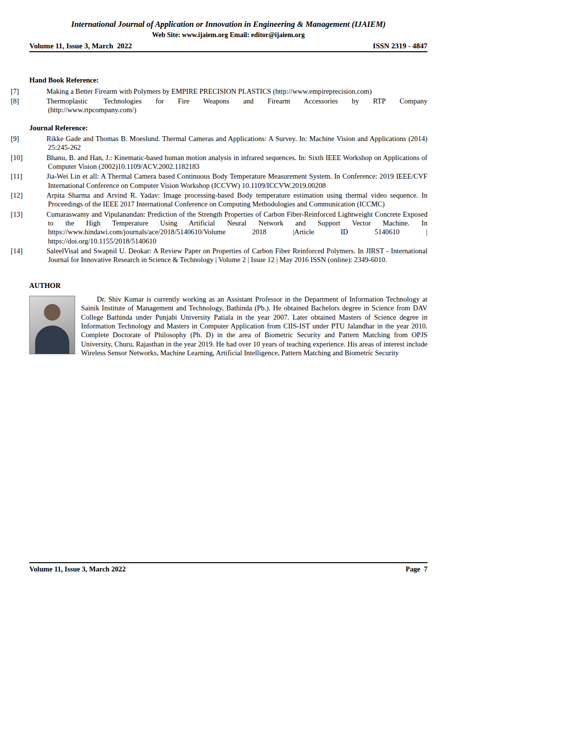International Journal of Application or Innovation in Engineering & Management (IJAIEM)
Web Site: www.ijaiem.org Email: editor@ijaiem.org
Volume 11, Issue 3, March 2022 ISSN 2319 - 4847
Hand Book Reference:
[7] Making a Better Firearm with Polymers by EMPIRE PRECISION PLASTICS (http://www.empireprecision.com)
[8] Thermoplastic Technologies for Fire Weapons and Firearm Accessories by RTP Company (http://www.rtpcompany.com/)
Journal Reference:
[9] Rikke Gade and Thomas B. Moeslund. Thermal Cameras and Applications: A Survey. In: Machine Vision and Applications (2014) 25:245-262
[10] Bhanu, B. and Han, J.: Kinematic-based human motion analysis in infrared sequences. In: Sixth IEEE Workshop on Applications of Computer Vision (2002)10.1109/ACV.2002.1182183
[11] Jia-Wei Lin et all: A Thermal Camera based Continuous Body Temperature Measurement System. In Conference: 2019 IEEE/CVF International Conference on Computer Vision Workshop (ICCVW) 10.1109/ICCVW.2019.00208
[12] Arpita Sharma and Arvind R. Yadav: Image processing-based Body temperature estimation using thermal video sequence. In Proceedings of the IEEE 2017 International Conference on Computing Methodologies and Communication (ICCMC)
[13] Cumaraswamy and Vipulanandan: Prediction of the Strength Properties of Carbon Fiber-Reinforced Lightweight Concrete Exposed to the High Temperature Using Artificial Neural Network and Support Vector Machine. In https://www.hindawi.com/journals/ace/2018/5140610/Volume 2018 |Article ID 5140610 | https://doi.org/10.1155/2018/5140610
[14] SaleelVisal and Swapnil U. Deokar: A Review Paper on Properties of Carbon Fiber Reinforced Polymers. In JIRST - International Journal for Innovative Research in Science & Technology | Volume 2 | Issue 12 | May 2016 ISSN (online): 2349-6010.
AUTHOR
Dr. Shiv Kumar is currently working as an Assistant Professor in the Department of Information Technology at Sainik Institute of Management and Technology, Bathinda (Pb.). He obtained Bachelors degree in Science from DAV College Bathinda under Punjabi University Patiala in the year 2007. Later obtained Masters of Science degree in Information Technology and Masters in Computer Application from CIIS-IST under PTU Jalandhar in the year 2010. Complete Doctorate of Philosophy (Ph. D) in the area of Biometric Security and Pattern Matching from OPJS University, Churu, Rajasthan in the year 2019. He had over 10 years of teaching experience. His areas of interest include Wireless Sensor Networks, Machine Learning, Artificial Intelligence, Pattern Matching and Biometric Security
Volume 11, Issue 3, March 2022 Page 7